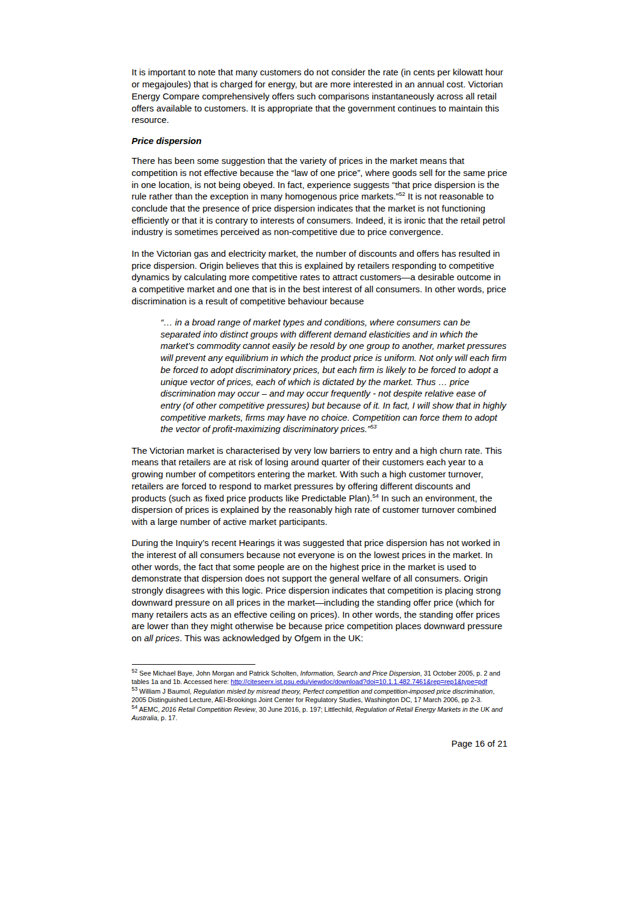It is important to note that many customers do not consider the rate (in cents per kilowatt hour or megajoules) that is charged for energy, but are more interested in an annual cost. Victorian Energy Compare comprehensively offers such comparisons instantaneously across all retail offers available to customers. It is appropriate that the government continues to maintain this resource.
Price dispersion
There has been some suggestion that the variety of prices in the market means that competition is not effective because the “law of one price”, where goods sell for the same price in one location, is not being obeyed. In fact, experience suggests “that price dispersion is the rule rather than the exception in many homogenous price markets.”52 It is not reasonable to conclude that the presence of price dispersion indicates that the market is not functioning efficiently or that it is contrary to interests of consumers. Indeed, it is ironic that the retail petrol industry is sometimes perceived as non-competitive due to price convergence.
In the Victorian gas and electricity market, the number of discounts and offers has resulted in price dispersion. Origin believes that this is explained by retailers responding to competitive dynamics by calculating more competitive rates to attract customers—a desirable outcome in a competitive market and one that is in the best interest of all consumers. In other words, price discrimination is a result of competitive behaviour because
“… in a broad range of market types and conditions, where consumers can be separated into distinct groups with different demand elasticities and in which the market’s commodity cannot easily be resold by one group to another, market pressures will prevent any equilibrium in which the product price is uniform. Not only will each firm be forced to adopt discriminatory prices, but each firm is likely to be forced to adopt a unique vector of prices, each of which is dictated by the market. Thus … price discrimination may occur – and may occur frequently - not despite relative ease of entry (of other competitive pressures) but because of it. In fact, I will show that in highly competitive markets, firms may have no choice. Competition can force them to adopt the vector of profit-maximizing discriminatory prices.”53
The Victorian market is characterised by very low barriers to entry and a high churn rate. This means that retailers are at risk of losing around quarter of their customers each year to a growing number of competitors entering the market. With such a high customer turnover, retailers are forced to respond to market pressures by offering different discounts and products (such as fixed price products like Predictable Plan).54 In such an environment, the dispersion of prices is explained by the reasonably high rate of customer turnover combined with a large number of active market participants.
During the Inquiry’s recent Hearings it was suggested that price dispersion has not worked in the interest of all consumers because not everyone is on the lowest prices in the market. In other words, the fact that some people are on the highest price in the market is used to demonstrate that dispersion does not support the general welfare of all consumers. Origin strongly disagrees with this logic. Price dispersion indicates that competition is placing strong downward pressure on all prices in the market—including the standing offer price (which for many retailers acts as an effective ceiling on prices). In other words, the standing offer prices are lower than they might otherwise be because price competition places downward pressure on all prices. This was acknowledged by Ofgem in the UK:
52 See Michael Baye, John Morgan and Patrick Scholten, Information, Search and Price Dispersion, 31 October 2005, p. 2 and tables 1a and 1b. Accessed here: http://citeseerx.ist.psu.edu/viewdoc/download?doi=10.1.1.482.7461&rep=rep1&type=pdf
53 William J Baumol, Regulation misled by misread theory, Perfect competition and competition-imposed price discrimination, 2005 Distinguished Lecture, AEI-Brookings Joint Center for Regulatory Studies, Washington DC, 17 March 2006, pp 2-3.
54 AEMC, 2016 Retail Competition Review, 30 June 2016, p. 197; Littlechild, Regulation of Retail Energy Markets in the UK and Australia, p. 17.
Page 16 of 21